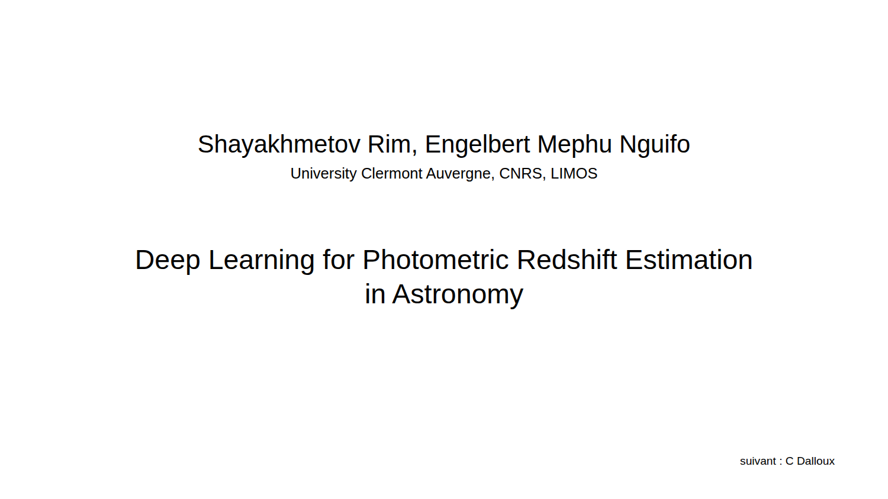Shayakhmetov Rim, Engelbert Mephu Nguifo
University Clermont Auvergne, CNRS, LIMOS
Deep Learning for Photometric Redshift Estimation in Astronomy
suivant : C Dalloux